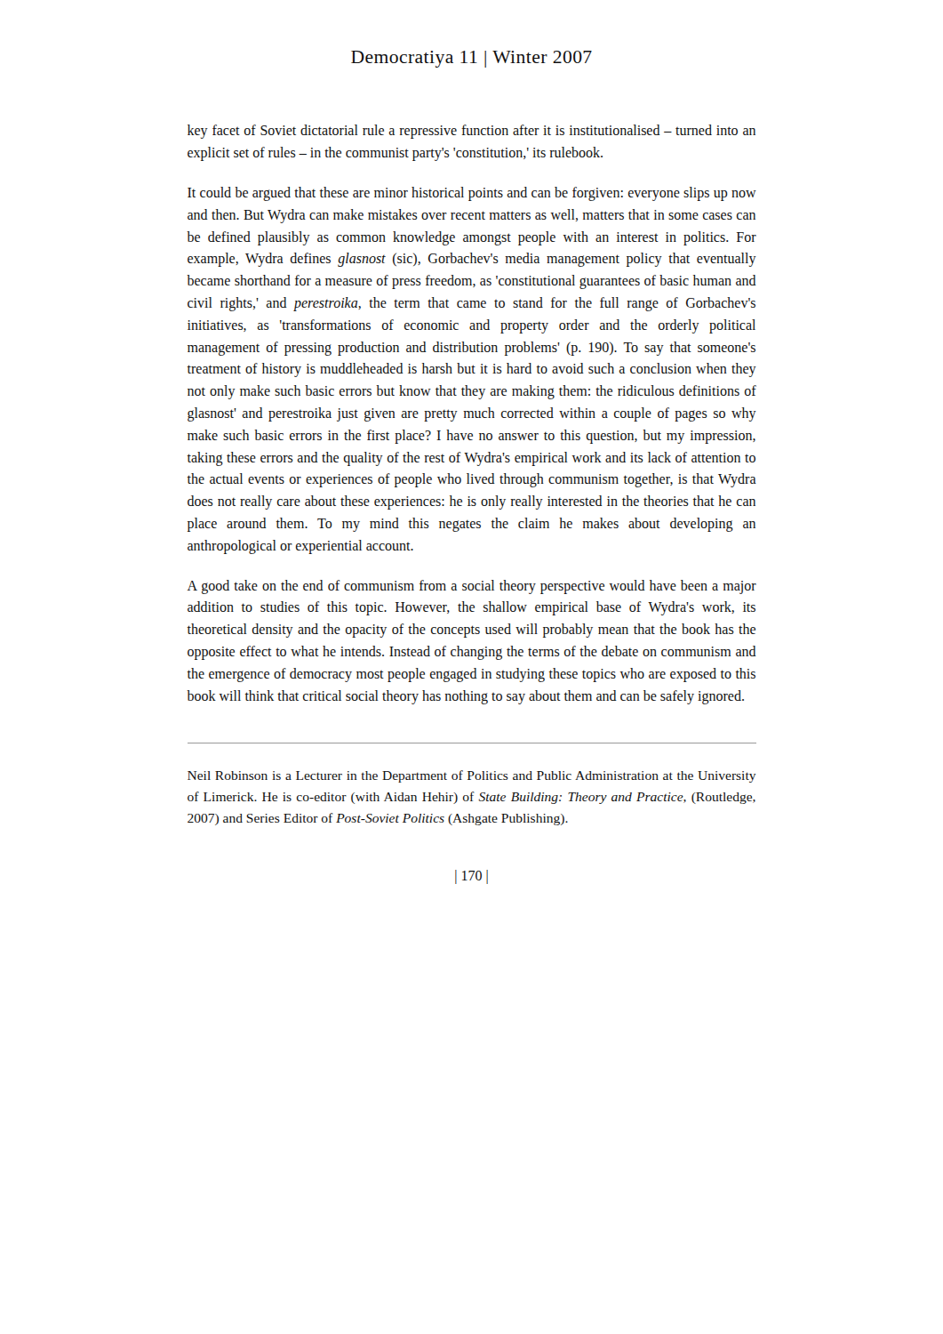Democratiya 11 | Winter 2007
key facet of Soviet dictatorial rule a repressive function after it is institutionalised – turned into an explicit set of rules – in the communist party's 'constitution,' its rulebook.
It could be argued that these are minor historical points and can be forgiven: everyone slips up now and then. But Wydra can make mistakes over recent matters as well, matters that in some cases can be defined plausibly as common knowledge amongst people with an interest in politics. For example, Wydra defines glasnost (sic), Gorbachev's media management policy that eventually became shorthand for a measure of press freedom, as 'constitutional guarantees of basic human and civil rights,' and perestroika, the term that came to stand for the full range of Gorbachev's initiatives, as 'transformations of economic and property order and the orderly political management of pressing production and distribution problems' (p. 190). To say that someone's treatment of history is muddleheaded is harsh but it is hard to avoid such a conclusion when they not only make such basic errors but know that they are making them: the ridiculous definitions of glasnost' and perestroika just given are pretty much corrected within a couple of pages so why make such basic errors in the first place? I have no answer to this question, but my impression, taking these errors and the quality of the rest of Wydra's empirical work and its lack of attention to the actual events or experiences of people who lived through communism together, is that Wydra does not really care about these experiences: he is only really interested in the theories that he can place around them. To my mind this negates the claim he makes about developing an anthropological or experiential account.
A good take on the end of communism from a social theory perspective would have been a major addition to studies of this topic. However, the shallow empirical base of Wydra's work, its theoretical density and the opacity of the concepts used will probably mean that the book has the opposite effect to what he intends. Instead of changing the terms of the debate on communism and the emergence of democracy most people engaged in studying these topics who are exposed to this book will think that critical social theory has nothing to say about them and can be safely ignored.
Neil Robinson is a Lecturer in the Department of Politics and Public Administration at the University of Limerick. He is co-editor (with Aidan Hehir) of State Building: Theory and Practice, (Routledge, 2007) and Series Editor of Post-Soviet Politics (Ashgate Publishing).
| 170 |